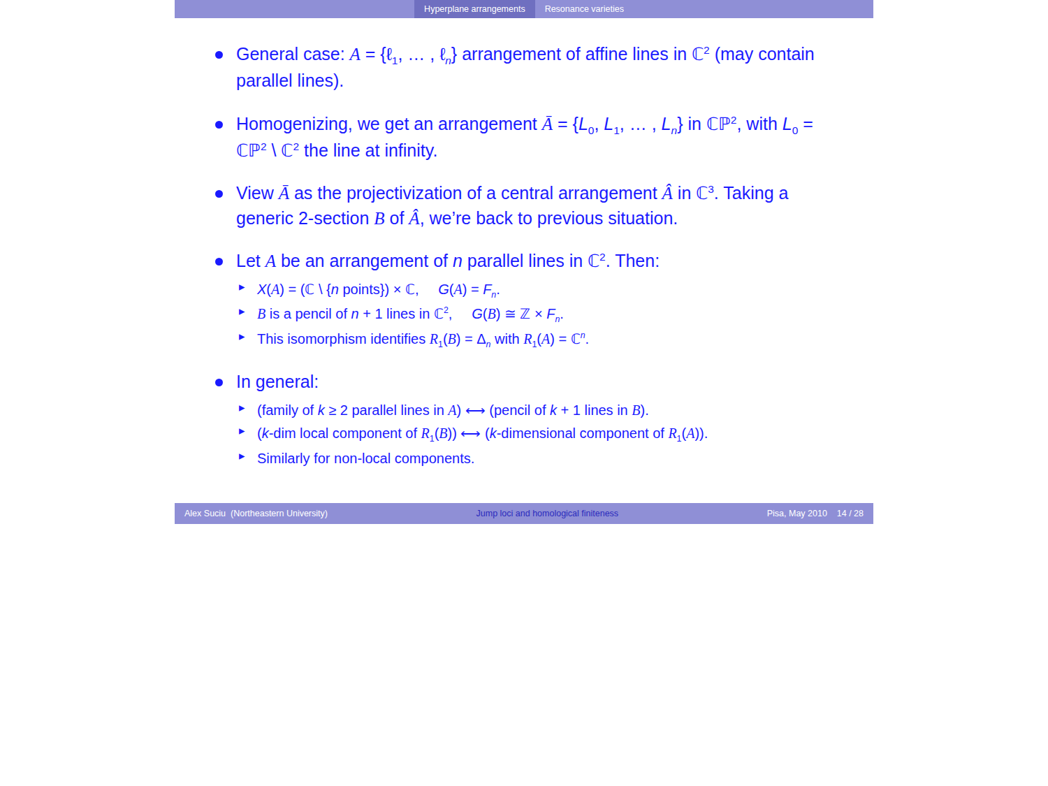Hyperplane arrangements
Resonance varieties
General case: A = {ℓ1, … , ℓn} arrangement of affine lines in ℂ2 (may contain parallel lines).
Homogenizing, we get an arrangement Ā = {L0, L1, … , Ln} in ℂℙ2, with L0 = ℂℙ2 \ ℂ2 the line at infinity.
View Ā as the projectivization of a central arrangement Â in ℂ3. Taking a generic 2-section B of Â, we’re back to previous situation.
Let A be an arrangement of n parallel lines in ℂ2. Then:
X(A) = (ℂ \ {n points}) × ℂ, G(A) = Fn.
B is a pencil of n + 1 lines in ℂ2, G(B) ≅ ℤ × Fn.
This isomorphism identifies R1(B) = Δn with R1(A) = ℂn.
In general:
(family of k ≥ 2 parallel lines in A) ⟷ (pencil of k + 1 lines in B).
(k-dim local component of R1(B)) ⟷ (k-dimensional component of R1(A)).
Similarly for non-local components.
Alex Suciu (Northeastern University)
Jump loci and homological finiteness
Pisa, May 2010 14 / 28